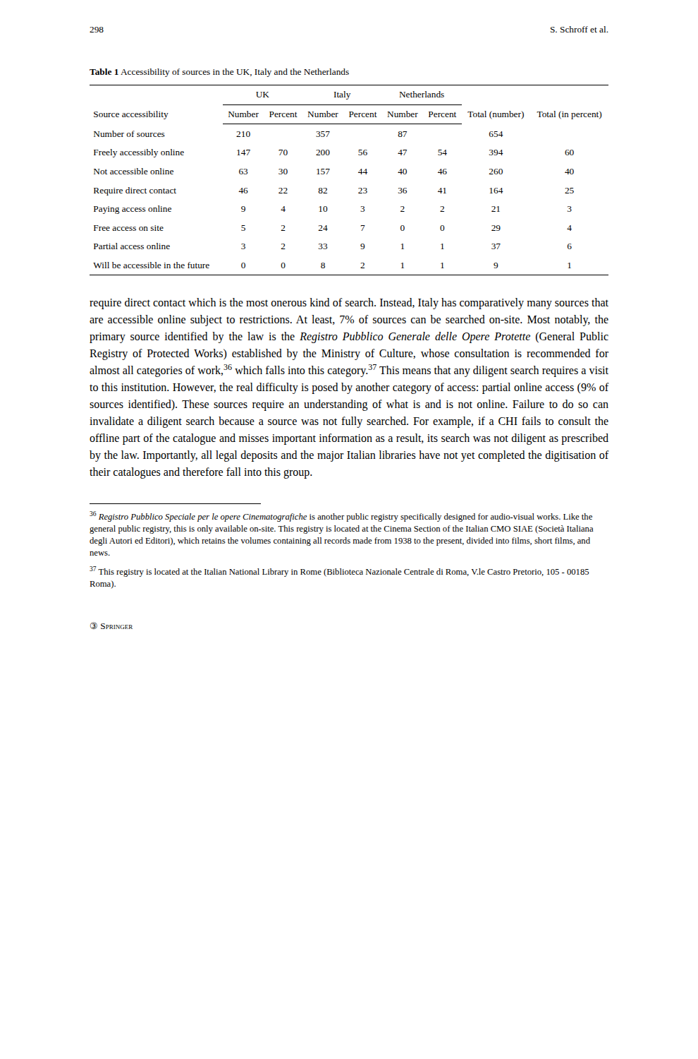298 S. Schroff et al.
Table 1 Accessibility of sources in the UK, Italy and the Netherlands
| Source accessibility | UK | Italy | Netherlands | Total (number) | Total (in percent) |
| --- | --- | --- | --- | --- | --- |
| Number | Percent | Number | Percent | Number | Percent |
| Number of sources | 210 | | 357 | | 87 | | 654 | |
| Freely accessibly online | 147 | 70 | 200 | 56 | 47 | 54 | 394 | 60 |
| Not accessible online | 63 | 30 | 157 | 44 | 40 | 46 | 260 | 40 |
| Require direct contact | 46 | 22 | 82 | 23 | 36 | 41 | 164 | 25 |
| Paying access online | 9 | 4 | 10 | 3 | 2 | 2 | 21 | 3 |
| Free access on site | 5 | 2 | 24 | 7 | 0 | 0 | 29 | 4 |
| Partial access online | 3 | 2 | 33 | 9 | 1 | 1 | 37 | 6 |
| Will be accessible in the future | 0 | 0 | 8 | 2 | 1 | 1 | 9 | 1 |
require direct contact which is the most onerous kind of search. Instead, Italy has comparatively many sources that are accessible online subject to restrictions. At least, 7% of sources can be searched on-site. Most notably, the primary source identified by the law is the Registro Pubblico Generale delle Opere Protette (General Public Registry of Protected Works) established by the Ministry of Culture, whose consultation is recommended for almost all categories of work,36 which falls into this category.37 This means that any diligent search requires a visit to this institution. However, the real difficulty is posed by another category of access: partial online access (9% of sources identified). These sources require an understanding of what is and is not online. Failure to do so can invalidate a diligent search because a source was not fully searched. For example, if a CHI fails to consult the offline part of the catalogue and misses important information as a result, its search was not diligent as prescribed by the law. Importantly, all legal deposits and the major Italian libraries have not yet completed the digitisation of their catalogues and therefore fall into this group.
36 Registro Pubblico Speciale per le opere Cinematografiche is another public registry specifically designed for audio-visual works. Like the general public registry, this is only available on-site. This registry is located at the Cinema Section of the Italian CMO SIAE (Società Italiana degli Autori ed Editori), which retains the volumes containing all records made from 1938 to the present, divided into films, short films, and news.
37 This registry is located at the Italian National Library in Rome (Biblioteca Nazionale Centrale di Roma, V.le Castro Pretorio, 105 - 00185 Roma).
③ Springer